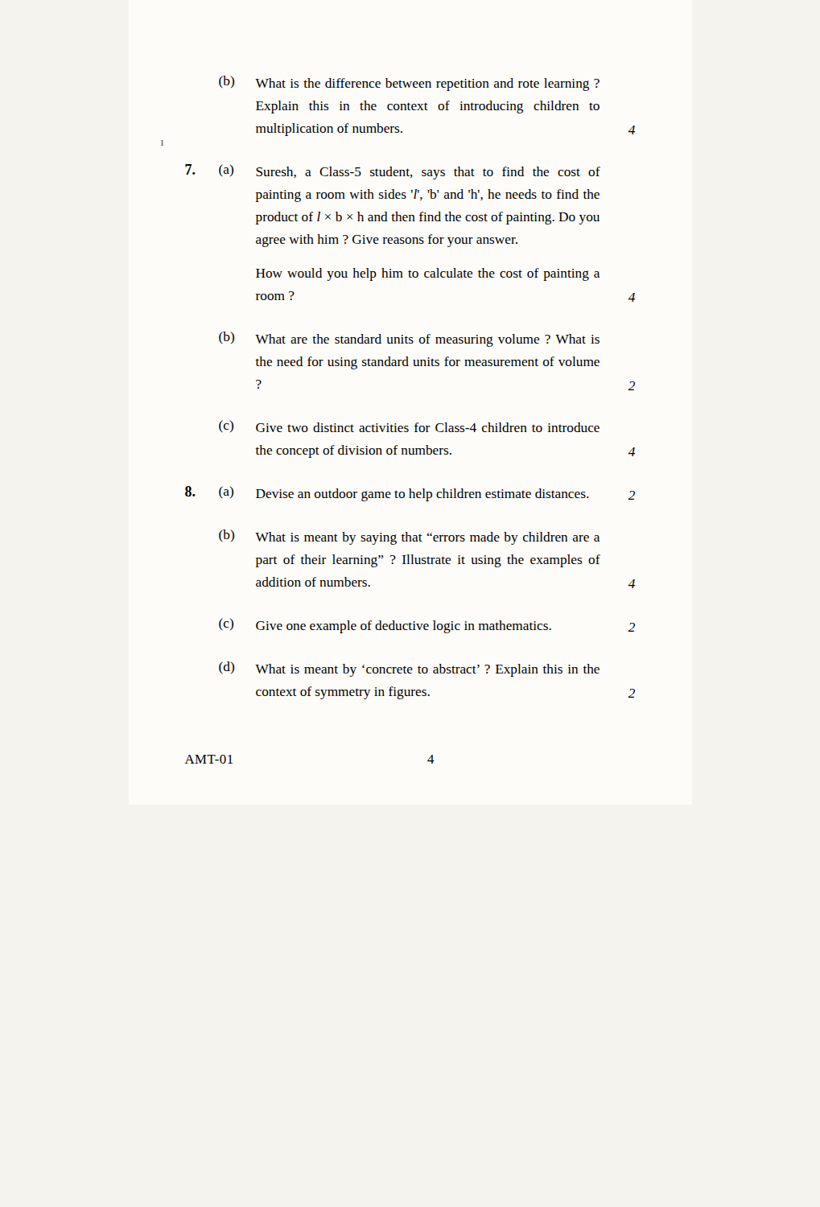ı
(b)
What is the difference between repetition and rote learning ? Explain this in the context of introducing children to multiplication of numbers.
4
7.
(a)
Suresh, a Class-5 student, says that to find the cost of painting a room with sides 'l', 'b' and 'h', he needs to find the product of l × b × h and then find the cost of painting. Do you agree with him ? Give reasons for your answer.
How would you help him to calculate the cost of painting a room ?
4
(b)
What are the standard units of measuring volume ? What is the need for using standard units for measurement of volume ?
2
(c)
Give two distinct activities for Class-4 children to introduce the concept of division of numbers.
4
8.
(a)
Devise an outdoor game to help children estimate distances.
2
(b)
What is meant by saying that “errors made by children are a part of their learning” ? Illustrate it using the examples of addition of numbers.
4
(c)
Give one example of deductive logic in mathematics.
2
(d)
What is meant by ‘concrete to abstract’ ? Explain this in the context of symmetry in figures.
2
AMT-01 4